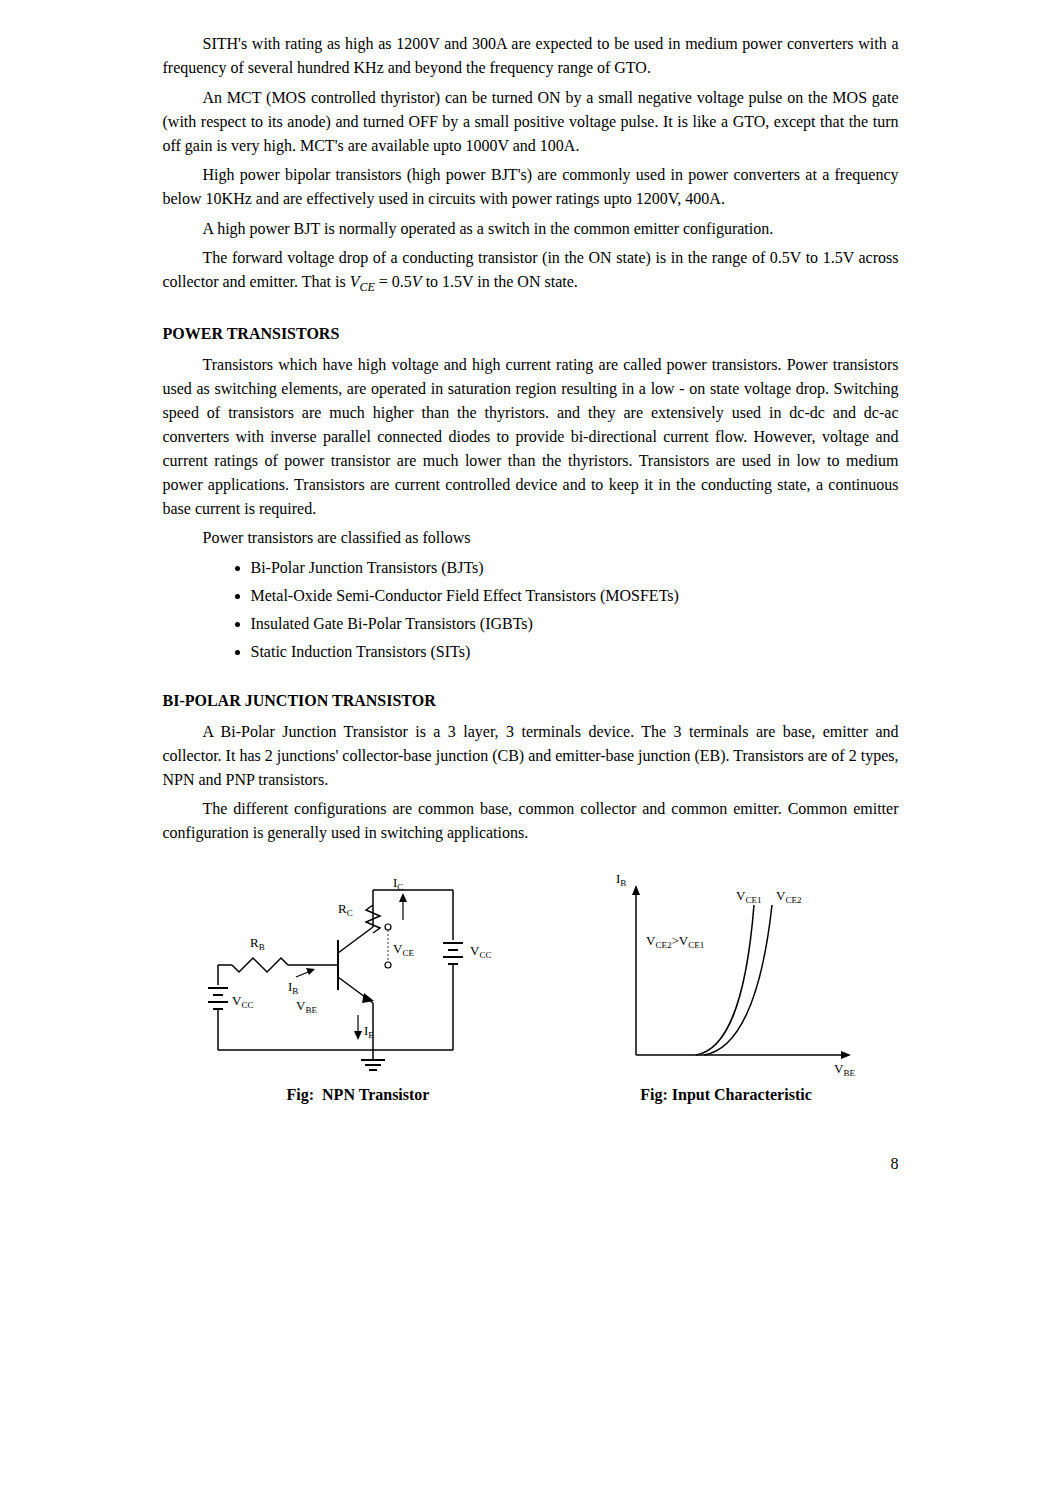SITH's with rating as high as 1200V and 300A are expected to be used in medium power converters with a frequency of several hundred KHz and beyond the frequency range of GTO.
An MCT (MOS controlled thyristor) can be turned ON by a small negative voltage pulse on the MOS gate (with respect to its anode) and turned OFF by a small positive voltage pulse. It is like a GTO, except that the turn off gain is very high. MCT's are available upto 1000V and 100A.
High power bipolar transistors (high power BJT's) are commonly used in power converters at a frequency below 10KHz and are effectively used in circuits with power ratings upto 1200V, 400A.
A high power BJT is normally operated as a switch in the common emitter configuration.
The forward voltage drop of a conducting transistor (in the ON state) is in the range of 0.5V to 1.5V across collector and emitter. That is VCE = 0.5V to 1.5V in the ON state.
POWER TRANSISTORS
Transistors which have high voltage and high current rating are called power transistors. Power transistors used as switching elements, are operated in saturation region resulting in a low - on state voltage drop. Switching speed of transistors are much higher than the thyristors. and they are extensively used in dc-dc and dc-ac converters with inverse parallel connected diodes to provide bi-directional current flow. However, voltage and current ratings of power transistor are much lower than the thyristors. Transistors are used in low to medium power applications. Transistors are current controlled device and to keep it in the conducting state, a continuous base current is required.
Power transistors are classified as follows
Bi-Polar Junction Transistors (BJTs)
Metal-Oxide Semi-Conductor Field Effect Transistors (MOSFETs)
Insulated Gate Bi-Polar Transistors (IGBTs)
Static Induction Transistors (SITs)
BI-POLAR JUNCTION TRANSISTOR
A Bi-Polar Junction Transistor is a 3 layer, 3 terminals device. The 3 terminals are base, emitter and collector. It has 2 junctions' collector-base junction (CB) and emitter-base junction (EB). Transistors are of 2 types, NPN and PNP transistors.
The different configurations are common base, common collector and common emitter. Common emitter configuration is generally used in switching applications.
| R C I C V CC V CE R B I B V CC V BE I E Fig: NPN Transistor | I B V BE V CE1 V CE2 V CE2 >V CE1 Fig: Input Characteristic |
8